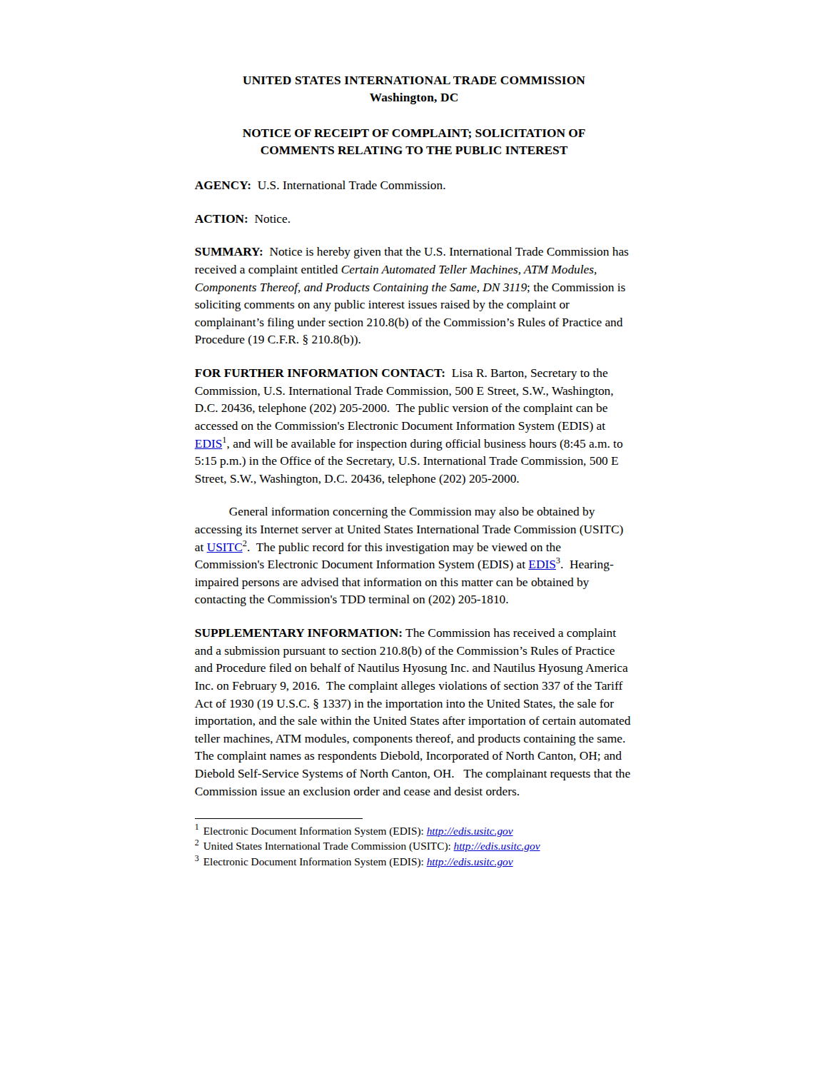UNITED STATES INTERNATIONAL TRADE COMMISSION
Washington, DC
NOTICE OF RECEIPT OF COMPLAINT; SOLICITATION OF COMMENTS RELATING TO THE PUBLIC INTEREST
AGENCY: U.S. International Trade Commission.
ACTION: Notice.
SUMMARY: Notice is hereby given that the U.S. International Trade Commission has received a complaint entitled Certain Automated Teller Machines, ATM Modules, Components Thereof, and Products Containing the Same, DN 3119; the Commission is soliciting comments on any public interest issues raised by the complaint or complainant’s filing under section 210.8(b) of the Commission’s Rules of Practice and Procedure (19 C.F.R. § 210.8(b)).
FOR FURTHER INFORMATION CONTACT: Lisa R. Barton, Secretary to the Commission, U.S. International Trade Commission, 500 E Street, S.W., Washington, D.C. 20436, telephone (202) 205-2000. The public version of the complaint can be accessed on the Commission's Electronic Document Information System (EDIS) at EDIS1, and will be available for inspection during official business hours (8:45 a.m. to 5:15 p.m.) in the Office of the Secretary, U.S. International Trade Commission, 500 E Street, S.W., Washington, D.C. 20436, telephone (202) 205-2000.
General information concerning the Commission may also be obtained by accessing its Internet server at United States International Trade Commission (USITC) at USITC2. The public record for this investigation may be viewed on the Commission's Electronic Document Information System (EDIS) at EDIS3. Hearing-impaired persons are advised that information on this matter can be obtained by contacting the Commission's TDD terminal on (202) 205-1810.
SUPPLEMENTARY INFORMATION: The Commission has received a complaint and a submission pursuant to section 210.8(b) of the Commission’s Rules of Practice and Procedure filed on behalf of Nautilus Hyosung Inc. and Nautilus Hyosung America Inc. on February 9, 2016. The complaint alleges violations of section 337 of the Tariff Act of 1930 (19 U.S.C. § 1337) in the importation into the United States, the sale for importation, and the sale within the United States after importation of certain automated teller machines, ATM modules, components thereof, and products containing the same. The complaint names as respondents Diebold, Incorporated of North Canton, OH; and Diebold Self-Service Systems of North Canton, OH. The complainant requests that the Commission issue an exclusion order and cease and desist orders.
1 Electronic Document Information System (EDIS): http://edis.usitc.gov
2 United States International Trade Commission (USITC): http://edis.usitc.gov
3 Electronic Document Information System (EDIS): http://edis.usitc.gov